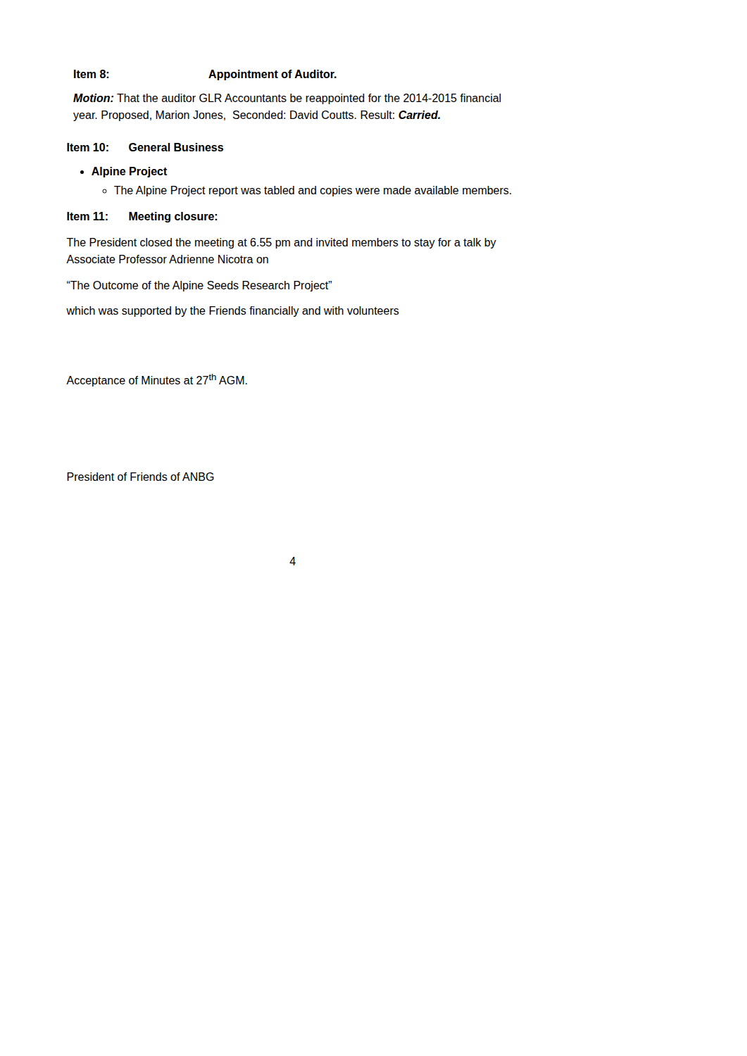Item 8: Appointment of Auditor.
Motion: That the auditor GLR Accountants be reappointed for the 2014-2015 financial year. Proposed, Marion Jones, Seconded: David Coutts. Result: Carried.
Item 10: General Business
Alpine Project
The Alpine Project report was tabled and copies were made available members.
Item 11: Meeting closure:
The President closed the meeting at 6.55 pm and invited members to stay for a talk by Associate Professor Adrienne Nicotra on
“The Outcome of the Alpine Seeds Research Project”
which was supported by the Friends financially and with volunteers
Acceptance of Minutes at 27th AGM.
President of Friends of ANBG
4